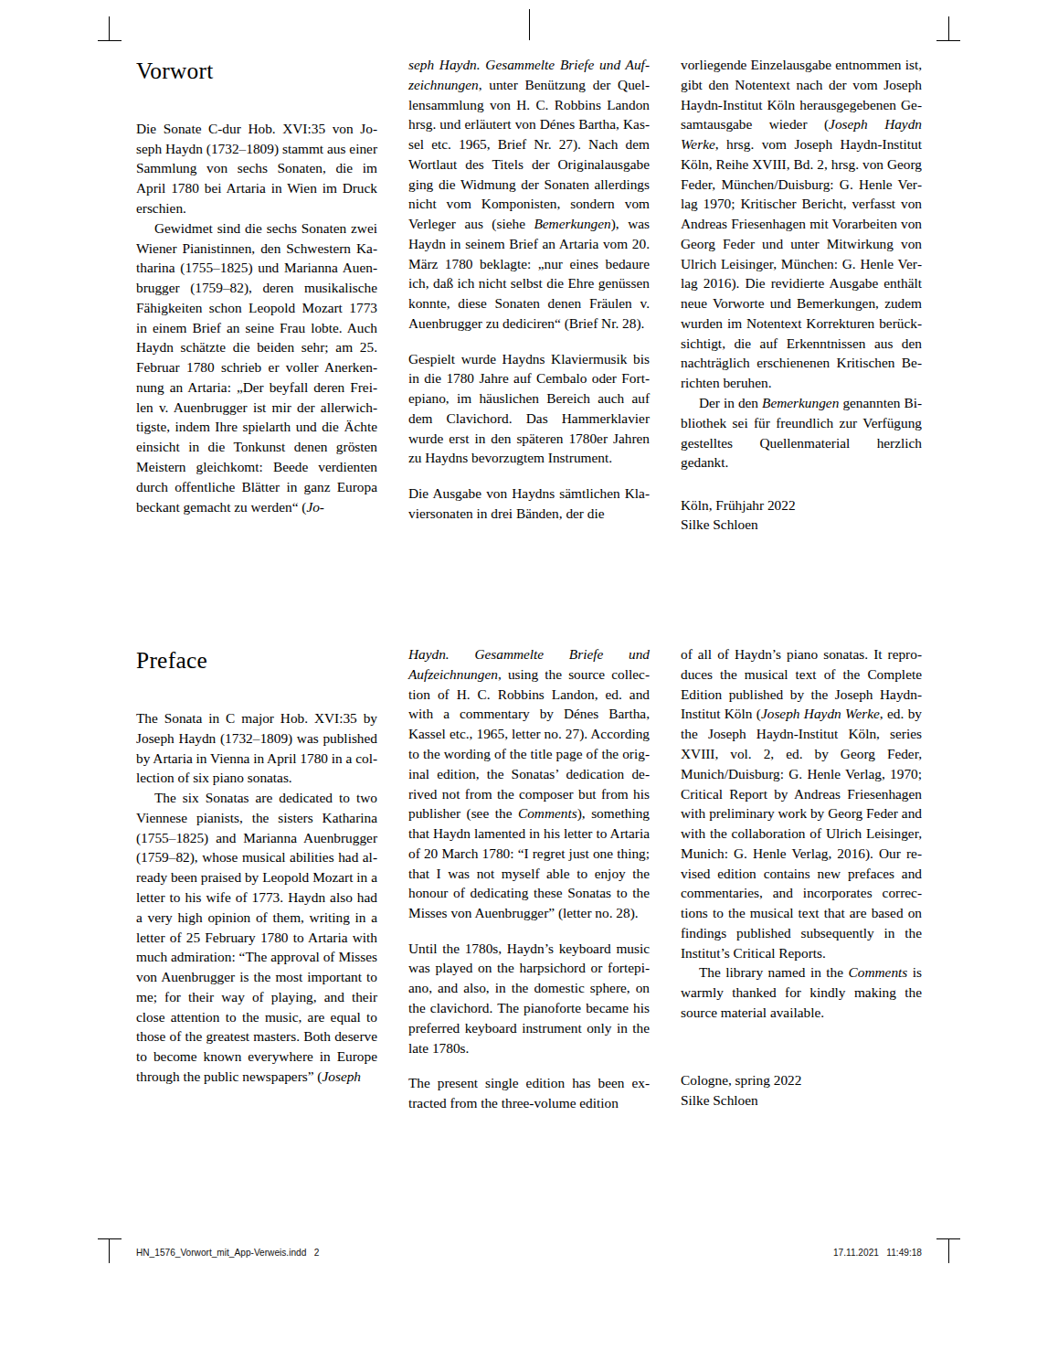Vorwort
Die Sonate C-dur Hob. XVI:35 von Joseph Haydn (1732–1809) stammt aus einer Sammlung von sechs Sonaten, die im April 1780 bei Artaria in Wien im Druck erschien.
Gewidmet sind die sechs Sonaten zwei Wiener Pianistinnen, den Schwestern Katharina (1755–1825) und Marianna Auenbrugger (1759–82), deren musikalische Fähigkeiten schon Leopold Mozart 1773 in einem Brief an seine Frau lobte. Auch Haydn schätzte die beiden sehr; am 25. Februar 1780 schrieb er voller Anerkennung an Artaria: „Der beyfall deren Freilen v. Auenbrugger ist mir der allerwichtigste, indem Ihre spielarth und die Ächte einsicht in die Tonkunst denen grösten Meistern gleichkomt: Beede verdienten durch offentliche Blätter in ganz Europa beckant gemacht zu werden“ (Jo-
seph Haydn. Gesammelte Briefe und Aufzeichnungen, unter Benützung der Quellensammlung von H. C. Robbins Landon hrsg. und erläutert von Dénes Bartha, Kassel etc. 1965, Brief Nr. 27). Nach dem Wortlaut des Titels der Originalausgabe ging die Widmung der Sonaten allerdings nicht vom Komponisten, sondern vom Verleger aus (siehe Bemerkungen), was Haydn in seinem Brief an Artaria vom 20. März 1780 beklagte: „nur eines bedaure ich, daß ich nicht selbst die Ehre genüssen konnte, diese Sonaten denen Fräulen v. Auenbrugger zu dediciren“ (Brief Nr. 28).
Gespielt wurde Haydns Klaviermusik bis in die 1780 Jahre auf Cembalo oder Fortepiano, im häuslichen Bereich auch auf dem Clavichord. Das Hammerklavier wurde erst in den späteren 1780er Jahren zu Haydns bevorzugtem Instrument.
Die Ausgabe von Haydns sämtlichen Klaviersonaten in drei Bänden, der die
vorliegende Einzelausgabe entnommen ist, gibt den Notentext nach der vom Joseph Haydn-Institut Köln herausgegebenen Gesamtausgabe wieder (Joseph Haydn Werke, hrsg. vom Joseph Haydn-Institut Köln, Reihe XVIII, Bd. 2, hrsg. von Georg Feder, München/Duisburg: G. Henle Verlag 1970; Kritischer Bericht, verfasst von Andreas Friesenhagen mit Vorarbeiten von Georg Feder und unter Mitwirkung von Ulrich Leisinger, München: G. Henle Verlag 2016). Die revidierte Ausgabe enthält neue Vorworte und Bemerkungen, zudem wurden im Notentext Korrekturen berücksichtigt, die auf Erkenntnissen aus den nachträglich erschienenen Kritischen Berichten beruhen.
Der in den Bemerkungen genannten Bibliothek sei für freundlich zur Verfügung gestelltes Quellenmaterial herzlich gedankt.
Köln, Frühjahr 2022 Silke Schloen
Preface
The Sonata in C major Hob. XVI:35 by Joseph Haydn (1732–1809) was published by Artaria in Vienna in April 1780 in a collection of six piano sonatas.
The six Sonatas are dedicated to two Viennese pianists, the sisters Katharina (1755–1825) and Marianna Auenbrugger (1759–82), whose musical abilities had already been praised by Leopold Mozart in a letter to his wife of 1773. Haydn also had a very high opinion of them, writing in a letter of 25 February 1780 to Artaria with much admiration: “The approval of Misses von Auenbrugger is the most important to me; for their way of playing, and their close attention to the music, are equal to those of the greatest masters. Both deserve to become known everywhere in Europe through the public newspapers” (Joseph
Haydn. Gesammelte Briefe und Aufzeichnungen, using the source collection of H. C. Robbins Landon, ed. and with a commentary by Dénes Bartha, Kassel etc., 1965, letter no. 27). According to the wording of the title page of the original edition, the Sonatas’ dedication derived not from the composer but from his publisher (see the Comments), something that Haydn lamented in his letter to Artaria of 20 March 1780: “I regret just one thing; that I was not myself able to enjoy the honour of dedicating these Sonatas to the Misses von Auenbrugger” (letter no. 28).
Until the 1780s, Haydn’s keyboard music was played on the harpsichord or fortepiano, and also, in the domestic sphere, on the clavichord. The pianoforte became his preferred keyboard instrument only in the late 1780s.
The present single edition has been extracted from the three-volume edition
of all of Haydn’s piano sonatas. It reproduces the musical text of the Complete Edition published by the Joseph Haydn-Institut Köln (Joseph Haydn Werke, ed. by the Joseph Haydn-Institut Köln, series XVIII, vol. 2, ed. by Georg Feder, Munich/Duisburg: G. Henle Verlag, 1970; Critical Report by Andreas Friesenhagen with preliminary work by Georg Feder and with the collaboration of Ulrich Leisinger, Munich: G. Henle Verlag, 2016). Our revised edition contains new prefaces and commentaries, and incorporates corrections to the musical text that are based on findings published subsequently in the Institut’s Critical Reports.
The library named in the Comments is warmly thanked for kindly making the source material available.
Cologne, spring 2022 Silke Schloen
HN_1576_Vorwort_mit_App-Verweis.indd 2 17.11.2021 11:49:18